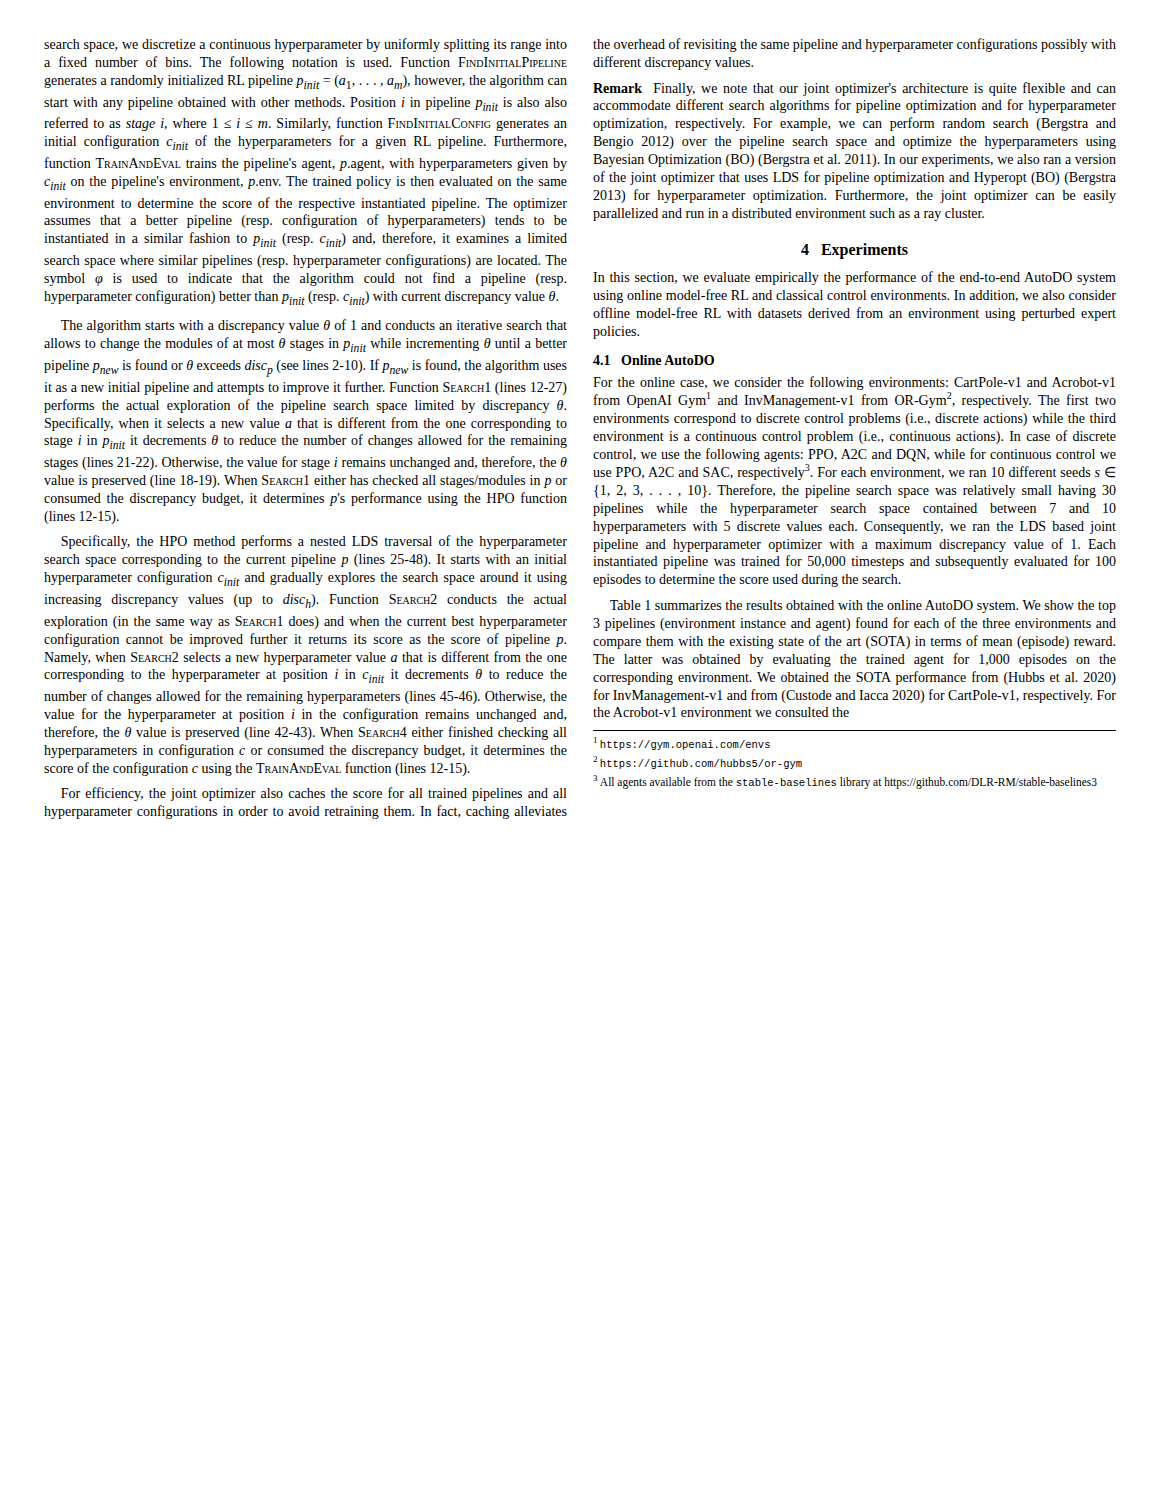search space, we discretize a continuous hyperparameter by uniformly splitting its range into a fixed number of bins. The following notation is used. Function FindInitialPipeline generates a randomly initialized RL pipeline pinit = (a1, . . . , am), however, the algorithm can start with any pipeline obtained with other methods. Position i in pipeline pinit is also also referred to as stage i, where 1 ≤ i ≤ m. Similarly, function FindInitialConfig generates an initial configuration cinit of the hyperparameters for a given RL pipeline. Furthermore, function TrainAndEval trains the pipeline's agent, p.agent, with hyperparameters given by cinit on the pipeline's environment, p.env. The trained policy is then evaluated on the same environment to determine the score of the respective instantiated pipeline. The optimizer assumes that a better pipeline (resp. configuration of hyperparameters) tends to be instantiated in a similar fashion to pinit (resp. cinit) and, therefore, it examines a limited search space where similar pipelines (resp. hyperparameter configurations) are located. The symbol φ is used to indicate that the algorithm could not find a pipeline (resp. hyperparameter configuration) better than pinit (resp. cinit) with current discrepancy value θ.
The algorithm starts with a discrepancy value θ of 1 and conducts an iterative search that allows to change the modules of at most θ stages in pinit while incrementing θ until a better pipeline pnew is found or θ exceeds discp (see lines 2-10). If pnew is found, the algorithm uses it as a new initial pipeline and attempts to improve it further. Function Search1 (lines 12-27) performs the actual exploration of the pipeline search space limited by discrepancy θ. Specifically, when it selects a new value a that is different from the one corresponding to stage i in pinit it decrements θ to reduce the number of changes allowed for the remaining stages (lines 21-22). Otherwise, the value for stage i remains unchanged and, therefore, the θ value is preserved (line 18-19). When Search1 either has checked all stages/modules in p or consumed the discrepancy budget, it determines p's performance using the HPO function (lines 12-15).
Specifically, the HPO method performs a nested LDS traversal of the hyperparameter search space corresponding to the current pipeline p (lines 25-48). It starts with an initial hyperparameter configuration cinit and gradually explores the search space around it using increasing discrepancy values (up to disch). Function Search2 conducts the actual exploration (in the same way as Search1 does) and when the current best hyperparameter configuration cannot be improved further it returns its score as the score of pipeline p. Namely, when Search2 selects a new hyperparameter value a that is different from the one corresponding to the hyperparameter at position i in cinit it decrements θ to reduce the number of changes allowed for the remaining hyperparameters (lines 45-46). Otherwise, the value for the hyperparameter at position i in the configuration remains unchanged and, therefore, the θ value is preserved (line 42-43). When Search4 either finished checking all hyperparameters in configuration c or consumed the discrepancy budget, it determines the score of the configuration c using the TrainAndEval function (lines 12-15).
For efficiency, the joint optimizer also caches the score for all trained pipelines and all hyperparameter configurations in order to avoid retraining them. In fact, caching alleviates the overhead of revisiting the same pipeline and hyperparameter configurations possibly with different discrepancy values.
Remark Finally, we note that our joint optimizer's architecture is quite flexible and can accommodate different search algorithms for pipeline optimization and for hyperparameter optimization, respectively. For example, we can perform random search (Bergstra and Bengio 2012) over the pipeline search space and optimize the hyperparameters using Bayesian Optimization (BO) (Bergstra et al. 2011). In our experiments, we also ran a version of the joint optimizer that uses LDS for pipeline optimization and Hyperopt (BO) (Bergstra 2013) for hyperparameter optimization. Furthermore, the joint optimizer can be easily parallelized and run in a distributed environment such as a ray cluster.
4 Experiments
In this section, we evaluate empirically the performance of the end-to-end AutoDO system using online model-free RL and classical control environments. In addition, we also consider offline model-free RL with datasets derived from an environment using perturbed expert policies.
4.1 Online AutoDO
For the online case, we consider the following environments: CartPole-v1 and Acrobot-v1 from OpenAI Gym1 and InvManagement-v1 from OR-Gym2, respectively. The first two environments correspond to discrete control problems (i.e., discrete actions) while the third environment is a continuous control problem (i.e., continuous actions). In case of discrete control, we use the following agents: PPO, A2C and DQN, while for continuous control we use PPO, A2C and SAC, respectively3. For each environment, we ran 10 different seeds s ∈ {1, 2, 3, . . . , 10}. Therefore, the pipeline search space was relatively small having 30 pipelines while the hyperparameter search space contained between 7 and 10 hyperparameters with 5 discrete values each. Consequently, we ran the LDS based joint pipeline and hyperparameter optimizer with a maximum discrepancy value of 1. Each instantiated pipeline was trained for 50,000 timesteps and subsequently evaluated for 100 episodes to determine the score used during the search.
Table 1 summarizes the results obtained with the online AutoDO system. We show the top 3 pipelines (environment instance and agent) found for each of the three environments and compare them with the existing state of the art (SOTA) in terms of mean (episode) reward. The latter was obtained by evaluating the trained agent for 1,000 episodes on the corresponding environment. We obtained the SOTA performance from (Hubbs et al. 2020) for InvManagement-v1 and from (Custode and Iacca 2020) for CartPole-v1, respectively. For the Acrobot-v1 environment we consulted the
1 https://gym.openai.com/envs
2 https://github.com/hubbs5/or-gym
3 All agents available from the stable-baselines library at https://github.com/DLR-RM/stable-baselines3